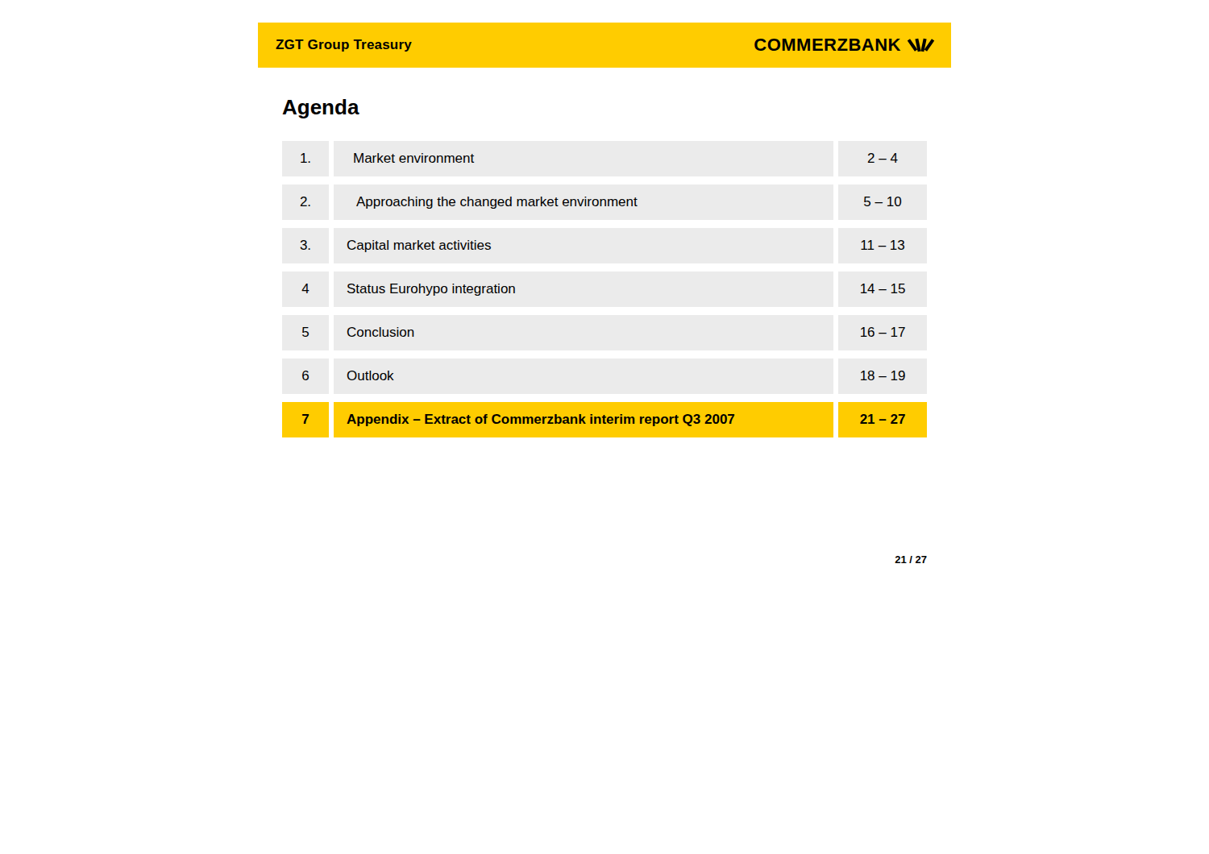ZGT Group Treasury
COMMERZBANK
Agenda
1.
Market environment
2 – 4
2.
Approaching the changed market environment
5 – 10
3.
Capital market activities
11 – 13
4
Status Eurohypo integration
14 – 15
5
Conclusion
16 – 17
6
Outlook
18 – 19
7
Appendix – Extract of Commerzbank interim report Q3 2007
21 – 27
21 / 27